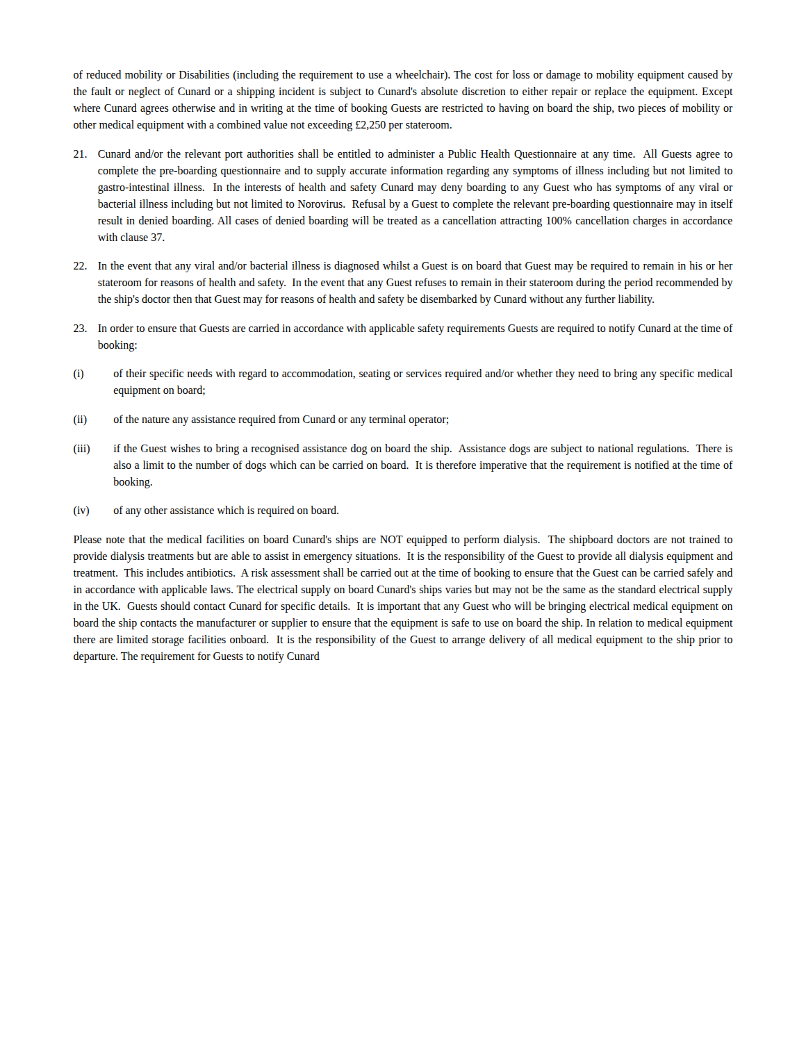of reduced mobility or Disabilities (including the requirement to use a wheelchair). The cost for loss or damage to mobility equipment caused by the fault or neglect of Cunard or a shipping incident is subject to Cunard's absolute discretion to either repair or replace the equipment. Except where Cunard agrees otherwise and in writing at the time of booking Guests are restricted to having on board the ship, two pieces of mobility or other medical equipment with a combined value not exceeding £2,250 per stateroom.
21. Cunard and/or the relevant port authorities shall be entitled to administer a Public Health Questionnaire at any time. All Guests agree to complete the pre-boarding questionnaire and to supply accurate information regarding any symptoms of illness including but not limited to gastro-intestinal illness. In the interests of health and safety Cunard may deny boarding to any Guest who has symptoms of any viral or bacterial illness including but not limited to Norovirus. Refusal by a Guest to complete the relevant pre-boarding questionnaire may in itself result in denied boarding. All cases of denied boarding will be treated as a cancellation attracting 100% cancellation charges in accordance with clause 37.
22. In the event that any viral and/or bacterial illness is diagnosed whilst a Guest is on board that Guest may be required to remain in his or her stateroom for reasons of health and safety. In the event that any Guest refuses to remain in their stateroom during the period recommended by the ship's doctor then that Guest may for reasons of health and safety be disembarked by Cunard without any further liability.
23. In order to ensure that Guests are carried in accordance with applicable safety requirements Guests are required to notify Cunard at the time of booking:
(i) of their specific needs with regard to accommodation, seating or services required and/or whether they need to bring any specific medical equipment on board;
(ii) of the nature any assistance required from Cunard or any terminal operator;
(iii) if the Guest wishes to bring a recognised assistance dog on board the ship. Assistance dogs are subject to national regulations. There is also a limit to the number of dogs which can be carried on board. It is therefore imperative that the requirement is notified at the time of booking.
(iv) of any other assistance which is required on board.
Please note that the medical facilities on board Cunard's ships are NOT equipped to perform dialysis. The shipboard doctors are not trained to provide dialysis treatments but are able to assist in emergency situations. It is the responsibility of the Guest to provide all dialysis equipment and treatment. This includes antibiotics. A risk assessment shall be carried out at the time of booking to ensure that the Guest can be carried safely and in accordance with applicable laws. The electrical supply on board Cunard's ships varies but may not be the same as the standard electrical supply in the UK. Guests should contact Cunard for specific details. It is important that any Guest who will be bringing electrical medical equipment on board the ship contacts the manufacturer or supplier to ensure that the equipment is safe to use on board the ship. In relation to medical equipment there are limited storage facilities onboard. It is the responsibility of the Guest to arrange delivery of all medical equipment to the ship prior to departure. The requirement for Guests to notify Cunard